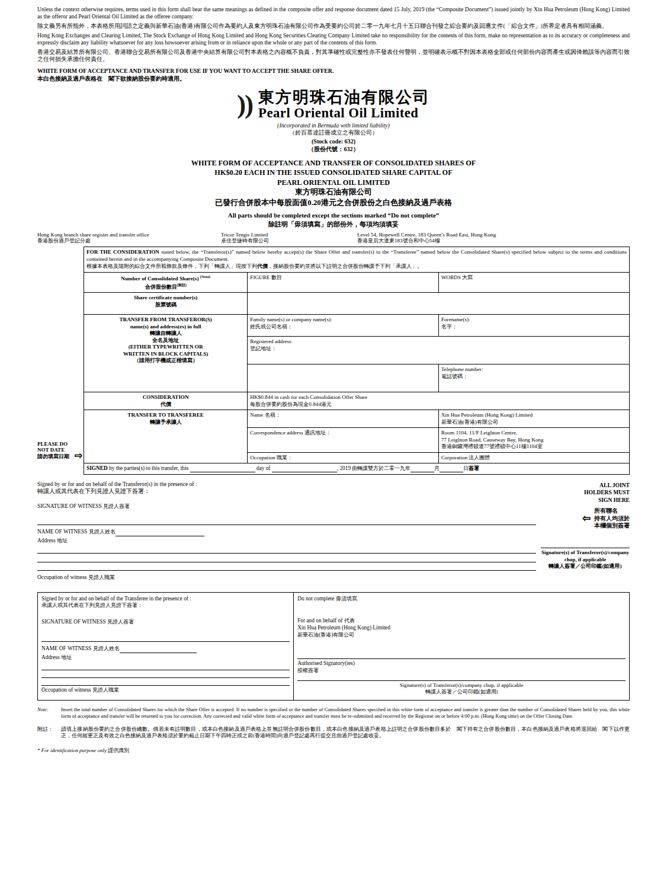Unless the context otherwise requires, terms used in this form shall bear the same meanings as defined in the composite offer and response document dated 15 July, 2019 (the “Composite Document”) issued jointly by Xin Hua Petroleum (Hong Kong) Limited as the offeror and Pearl Oriental Oil Limited as the offeree company.
除文義另有所指外，本表格所用詞語之定義與新華石油(香港)有限公司作為要約人及東方明珠石油有限公司作為受要約公司於二零一九年七月十五日聯合刊發之綜合要約及回應文件(「綜合文件」)所界定者具有相同涵義。
Hong Kong Exchanges and Clearing Limited, The Stock Exchange of Hong Kong Limited and Hong Kong Securities Clearing Company Limited take no responsibility for the contents of this form, make no representation as to its accuracy or completeness and expressly disclaim any liability whatsoever for any loss howsoever arising from or in reliance upon the whole or any part of the contents of this form.
香港交易及結算所有限公司、香港聯合交易所有限公司及香港中央結算有限公司對本表格之內容概不負責，對其準確性或完整性亦不發表任何聲明，並明確表示概不對因本表格全部或任何部份內容而產生或因倚賴該等內容而引致之任何損失承擔任何責任。
WHITE FORM OF ACCEPTANCE AND TRANSFER FOR USE IF YOU WANT TO ACCEPT THE SHARE OFFER.
本白色接納及過戶表格在　閣下欲接納股份要約時適用。
))
東方明珠石油有限公司
Pearl Oriental Oil Limited
(Incorporated in Bermuda with limited liability)
（於百慕達註冊成立之有限公司）
(Stock code: 632)
（股份代號：632）
WHITE FORM OF ACCEPTANCE AND TRANSFER OF CONSOLIDATED SHARES OF
HK$0.20 EACH IN THE ISSUED CONSOLIDATED SHARE CAPITAL OF
PEARL ORIENTAL OIL LIMITED
東方明珠石油有限公司
已發行合併股本中每股面值0.20港元之合併股份之白色接納及過戶表格
All parts should be completed except the sections marked “Do not complete”
除註明「毋須填寫」的部份外，每項均須填妥
Hong Kong branch share register and transfer office
香港股份過戶登記分處
Tricor Tengis Limited
卓佳登捷時有限公司
Level 54, Hopewell Centre, 183 Queen’s Road East, Hong Kong
香港皇后大道東183號合和中心54樓
PLEASE DO
NOT DATE
請勿填寫日期
⇨
| FOR THE CONSIDERATION stated below, the “Transferor(s)” named below hereby accept(s) the Share Offer and transfer(s) to the “Transferee” named below the Consolidated Share(s) specified below subject to the terms and conditions contained herein and in the accompanying Composite Document. 根據本表格及隨附的綜合文件所載條款及條件，下列「轉讓人」現按下列 代價 ，接納股份要約並將以下註明之合併股份轉讓予下列「承讓人」。 |
| Number of Consolidated Share(s) (Note) 合併股份數目 (附註) | FIGURE 數目 | WORDS 大寫 |
| Share certificate number(s) 股票號碼 | |
| TRANSFER FROM TRANSFEROR(S) name(s) and address(es) in full 轉讓自轉讓人 全名及地址 (EITHER TYPEWRITTEN OR WRITTEN IN BLOCK CAPITALS) （請用打字機或正楷填寫） | Family name(s) or company name(s): 姓氏或公司名稱： | Forename(s): 名字： |
| Registered address: 登記地址： |
| | Telephone number: 電話號碼： |
| CONSIDERATION 代價 | HK$0.844 in cash for each Consolidation Offer Share 每股合併要約股份為現金0.844港元 |
| TRANSFER TO TRANSFEREE 轉讓予承讓人 | Name 名稱： | Xin Hua Petroleum (Hong Kong) Limited 新華石油(香港)有限公司 |
| Correspondence address 通訊地址： | Room 1104, 11/F Leighton Centre, 77 Leighton Road, Causeway Bay, Hong Kong 香港銅鑼灣禮頓道77號禮頓中心11樓1104室 |
| Occupation 職業： | Corporation 法人團體 |
| SIGNED by the parties(s) to this transfer, this day of , 2019 由轉讓雙方於二零一九年 月 日 簽署 |
Signed by or for and on behalf of the Transferor(s) in the presence of :
轉讓人或其代表在下列見證人見證下簽署：
SIGNATURE OF WITNESS 見證人簽署
NAME OF WITNESS 見證人姓名
Address 地址
Occupation of witness 見證人職業
ALL JOINT
HOLDERS MUST
SIGN HERE
⇦ 所有聯名
持有人均須於
本欄個別簽署
Signature(s) of Transferor(s)/company chop, if applicable
轉讓人簽署／公司印鑑(如適用)
Signed by or for and on behalf of the Transferee in the presence of :
承讓人或其代表在下列見證人見證下簽署：
SIGNATURE OF WITNESS 見證人簽署
NAME OF WITNESS 見證人姓名
Address 地址
Occupation of witness 見證人職業
Do not complete 毋須填寫
For and on behalf of 代表
Xin Hua Petroleum (Hong Kong) Limited
新華石油(香港)有限公司
Authorised Signatory(ies)
授權簽署
Signature(s) of Transferor(s)/company chop, if applicable
轉讓人簽署／公司印鑑(如適用)
Note:
Insert the total number of Consolidated Shares for which the Share Offer is accepted. If no number is specified or the number of Consolidated Shares specified in this white form of acceptance and transfer is greater than the number of Consolidated Shares held by you, this white form of acceptance and transfer will be returned to you for correction. Any corrected and valid white form of acceptance and transfer must be re-submitted and received by the Registrar on or before 4:00 p.m. (Hong Kong time) on the Offer Closing Date.
附註：
請填上接納股份要約之合併股份總數。倘若未有註明數目，或本白色接納及過戶表格上並無註明合併股份數目，或本白色接納及過戶表格上註明之合併股份數目多於　閣下持有之合併股份數目，本白色接納及過戶表格將退回給　閣下以作更正，任何經更正及有效之白色接納及過戶表格須於要約截止日期下午四時正或之前(香港時間)向過戶登記處再行提交且由過戶登記處收妥。
* For identification purpose only 謹供識別